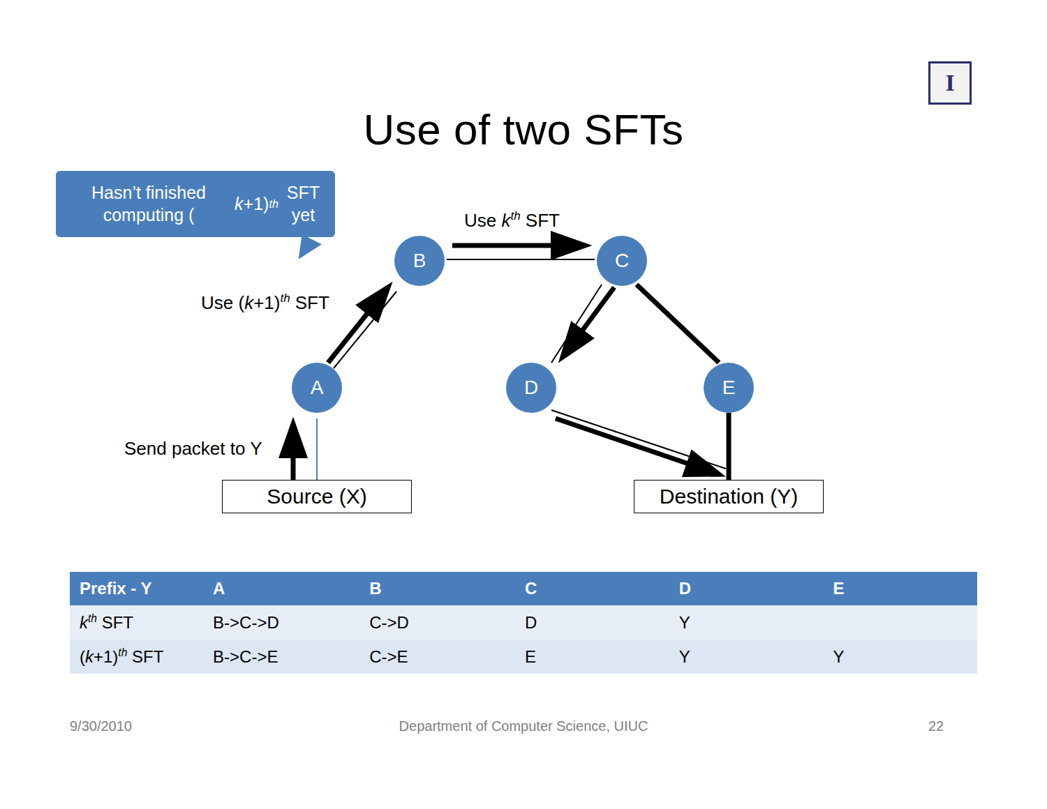I
Use of two SFTs
Hasn’t finished computing (k+1)th SFT yet
Use kth SFT
Use (k+1)th SFT
Send packet to Y
A
B
C
D
E
Source (X)
Destination (Y)
| Prefix - Y | A | B | C | D | E |
| --- | --- | --- | --- | --- | --- |
| k th SFT | B->C->D | C->D | D | Y | |
| ( k +1) th SFT | B->C->E | C->E | E | Y | Y |
9/30/2010 Department of Computer Science, UIUC 22